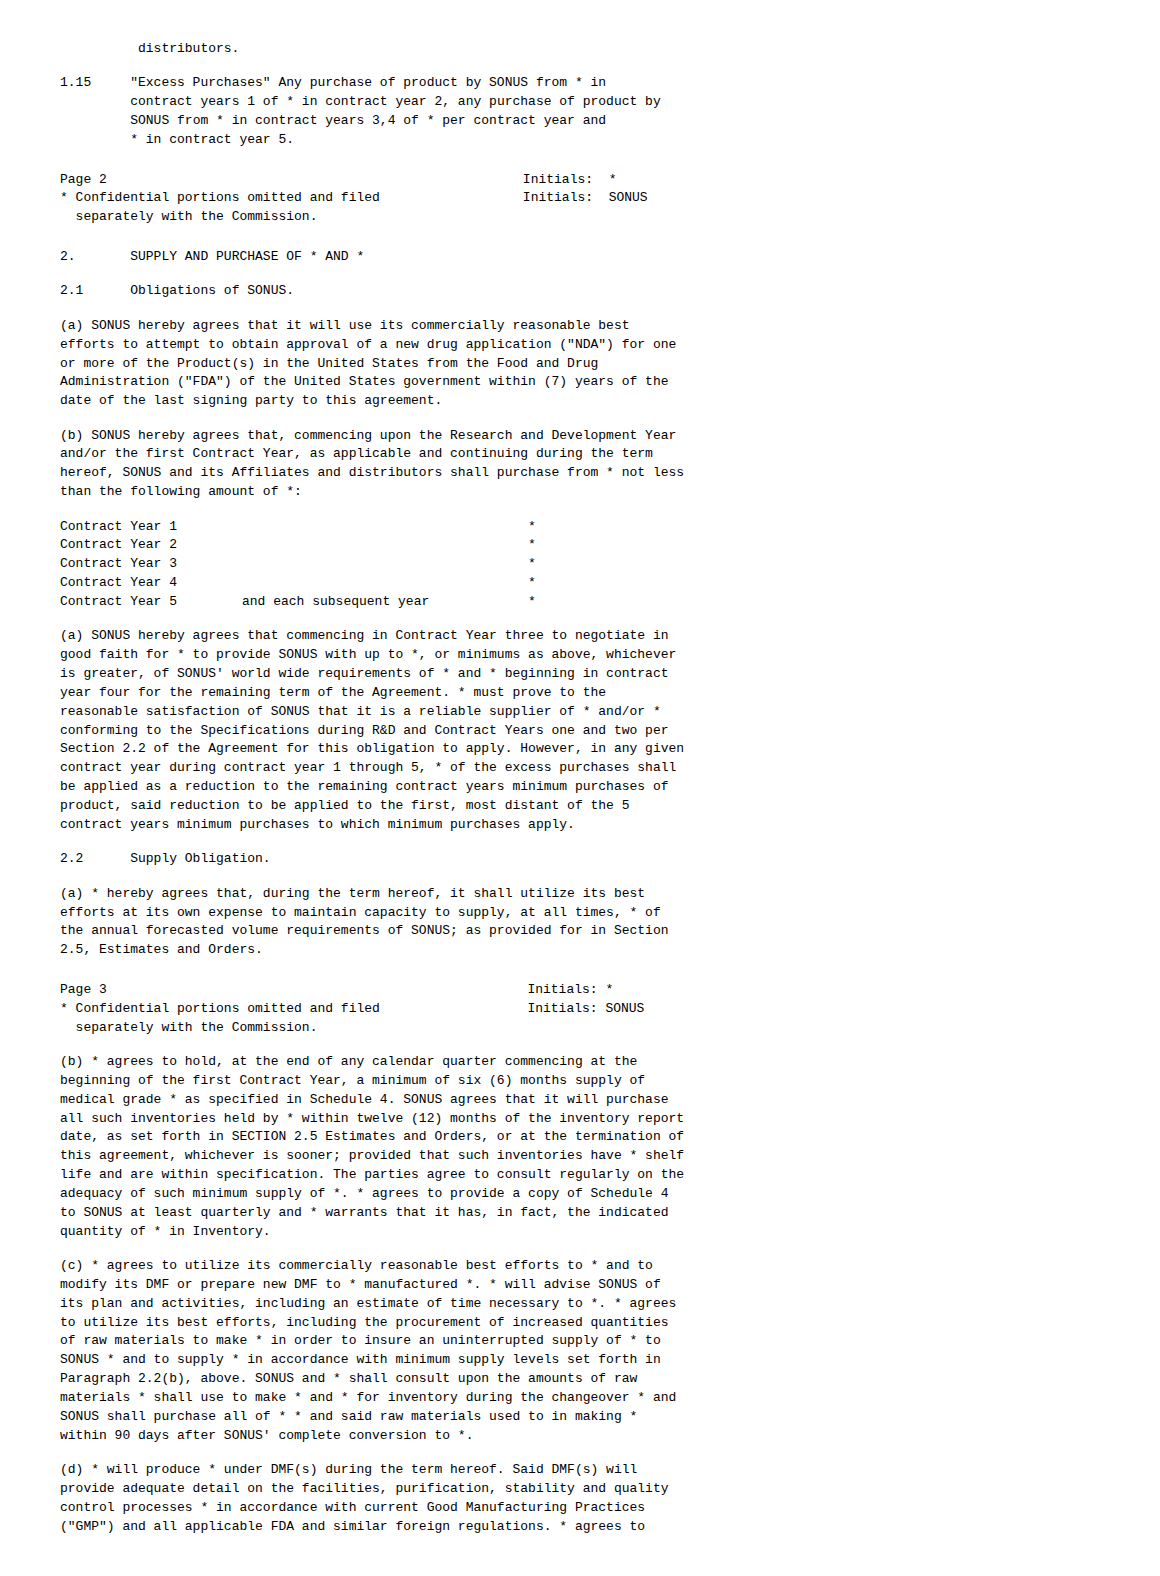distributors.
1.15     "Excess Purchases" Any purchase of product by SONUS from * in
         contract years 1 of * in contract year 2, any purchase of product by
         SONUS from * in contract years 3,4 of * per contract year and
         * in contract year 5.
| Page 2 | Initials: * |
| * Confidential portions omitted and filed | Initials: SONUS |
| separately with the Commission. | |
2.       SUPPLY AND PURCHASE OF * AND *
2.1      Obligations of SONUS.
(a) SONUS hereby agrees that it will use its commercially reasonable best
efforts to attempt to obtain approval of a new drug application ("NDA") for one
or more of the Product(s) in the United States from the Food and Drug
Administration ("FDA") of the United States government within (7) years of the
date of the last signing party to this agreement.
(b) SONUS hereby agrees that, commencing upon the Research and Development Year
and/or the first Contract Year, as applicable and continuing during the term
hereof, SONUS and its Affiliates and distributors shall purchase from * not less
than the following amount of *:
| Contract Year 1 | | * |
| Contract Year 2 | | * |
| Contract Year 3 | | * |
| Contract Year 4 | | * |
| Contract Year 5 | and each subsequent year | * |
(a) SONUS hereby agrees that commencing in Contract Year three to negotiate in
good faith for * to provide SONUS with up to *, or minimums as above, whichever
is greater, of SONUS' world wide requirements of * and * beginning in contract
year four for the remaining term of the Agreement. * must prove to the
reasonable satisfaction of SONUS that it is a reliable supplier of * and/or *
conforming to the Specifications during R&D and Contract Years one and two per
Section 2.2 of the Agreement for this obligation to apply. However, in any given
contract year during contract year 1 through 5, * of the excess purchases shall
be applied as a reduction to the remaining contract years minimum purchases of
product, said reduction to be applied to the first, most distant of the 5
contract years minimum purchases to which minimum purchases apply.
2.2      Supply Obligation.
(a) * hereby agrees that, during the term hereof, it shall utilize its best
efforts at its own expense to maintain capacity to supply, at all times, * of
the annual forecasted volume requirements of SONUS; as provided for in Section
2.5, Estimates and Orders.
| Page 3 | Initials: * |
| * Confidential portions omitted and filed | Initials: SONUS |
| separately with the Commission. | |
(b) * agrees to hold, at the end of any calendar quarter commencing at the
beginning of the first Contract Year, a minimum of six (6) months supply of
medical grade * as specified in Schedule 4. SONUS agrees that it will purchase
all such inventories held by * within twelve (12) months of the inventory report
date, as set forth in SECTION 2.5 Estimates and Orders, or at the termination of
this agreement, whichever is sooner; provided that such inventories have * shelf
life and are within specification. The parties agree to consult regularly on the
adequacy of such minimum supply of *. * agrees to provide a copy of Schedule 4
to SONUS at least quarterly and * warrants that it has, in fact, the indicated
quantity of * in Inventory.
(c) * agrees to utilize its commercially reasonable best efforts to * and to
modify its DMF or prepare new DMF to * manufactured *. * will advise SONUS of
its plan and activities, including an estimate of time necessary to *. * agrees
to utilize its best efforts, including the procurement of increased quantities
of raw materials to make * in order to insure an uninterrupted supply of * to
SONUS * and to supply * in accordance with minimum supply levels set forth in
Paragraph 2.2(b), above. SONUS and * shall consult upon the amounts of raw
materials * shall use to make * and * for inventory during the changeover * and
SONUS shall purchase all of * * and said raw materials used to in making *
within 90 days after SONUS' complete conversion to *.
(d) * will produce * under DMF(s) during the term hereof. Said DMF(s) will
provide adequate detail on the facilities, purification, stability and quality
control processes * in accordance with current Good Manufacturing Practices
("GMP") and all applicable FDA and similar foreign regulations. * agrees to